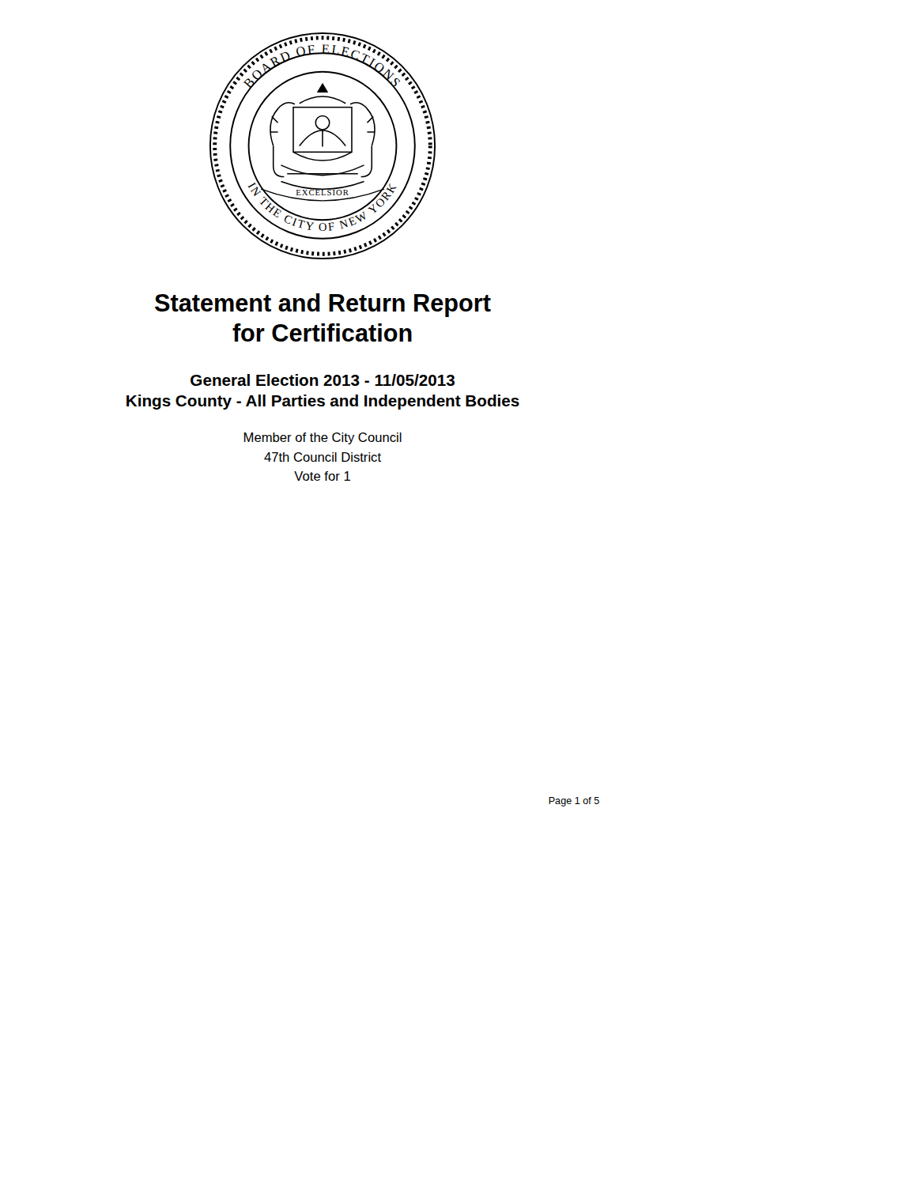Statement and Return Report
for Certification
General Election 2013 - 11/05/2013
Kings County - All Parties and Independent Bodies
Member of the City Council
47th Council District
Vote for 1
Page 1 of 5